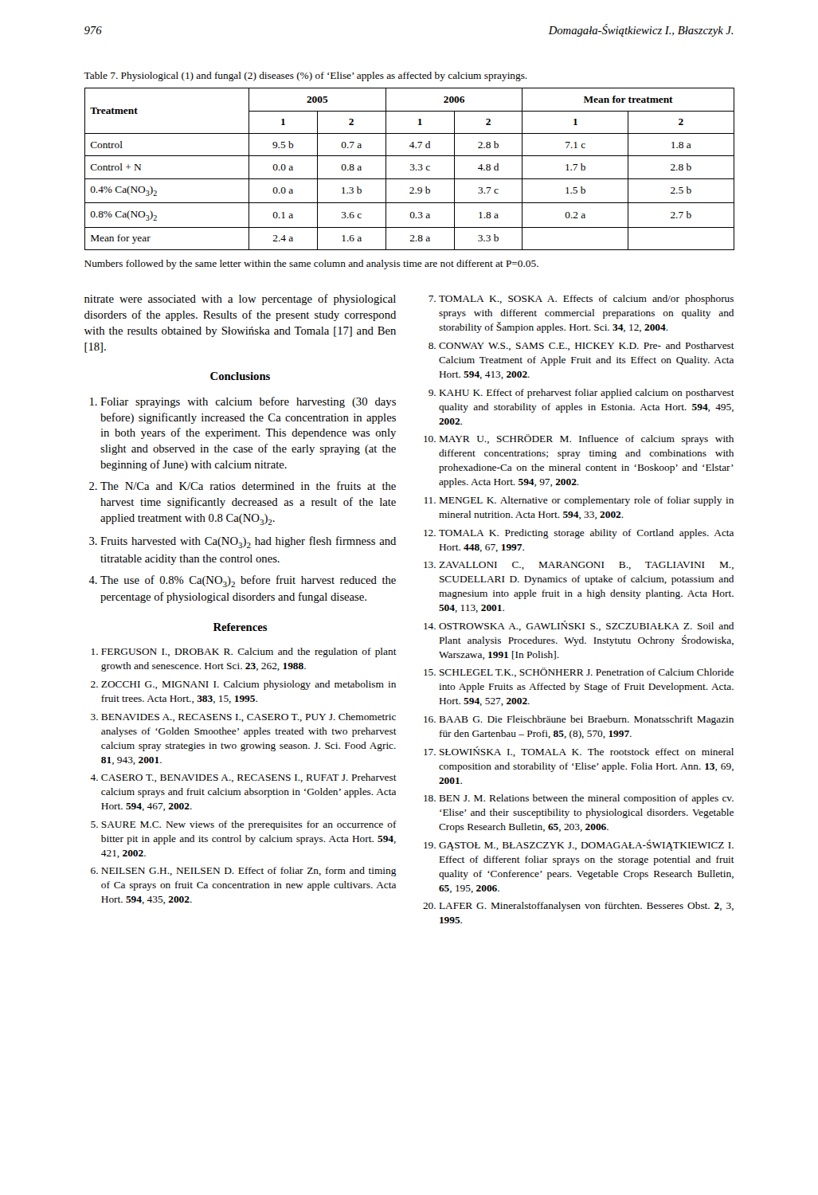976 Domagała-Świątkiewicz I., Błaszczyk J.
Table 7. Physiological (1) and fungal (2) diseases (%) of ‘Elise’ apples as affected by calcium sprayings.
| Treatment | 2005 | 2006 | Mean for treatment |
| --- | --- | --- | --- |
| 1 | 2 | 1 | 2 | 1 | 2 |
| Control | 9.5 b | 0.7 a | 4.7 d | 2.8 b | 7.1 c | 1.8 a |
| Control + N | 0.0 a | 0.8 a | 3.3 c | 4.8 d | 1.7 b | 2.8 b |
| 0.4% Ca(NO 3 ) 2 | 0.0 a | 1.3 b | 2.9 b | 3.7 c | 1.5 b | 2.5 b |
| 0.8% Ca(NO 3 ) 2 | 0.1 a | 3.6 c | 0.3 a | 1.8 a | 0.2 a | 2.7 b |
| Mean for year | 2.4 a | 1.6 a | 2.8 a | 3.3 b | | |
Numbers followed by the same letter within the same column and analysis time are not different at P=0.05.
nitrate were associated with a low percentage of physiological disorders of the apples. Results of the present study correspond with the results obtained by Słowińska and Tomala [17] and Ben [18].
Conclusions
Foliar sprayings with calcium before harvesting (30 days before) significantly increased the Ca concentration in apples in both years of the experiment. This dependence was only slight and observed in the case of the early spraying (at the beginning of June) with calcium nitrate.
The N/Ca and K/Ca ratios determined in the fruits at the harvest time significantly decreased as a result of the late applied treatment with 0.8 Ca(NO3)2.
Fruits harvested with Ca(NO3)2 had higher flesh firmness and titratable acidity than the control ones.
The use of 0.8% Ca(NO3)2 before fruit harvest reduced the percentage of physiological disorders and fungal disease.
References
FERGUSON I., DROBAK R. Calcium and the regulation of plant growth and senescence. Hort Sci. 23, 262, 1988.
ZOCCHI G., MIGNANI I. Calcium physiology and metabolism in fruit trees. Acta Hort., 383, 15, 1995.
BENAVIDES A., RECASENS I., CASERO T., PUY J. Chemometric analyses of ‘Golden Smoothee’ apples treated with two preharvest calcium spray strategies in two growing season. J. Sci. Food Agric. 81, 943, 2001.
CASERO T., BENAVIDES A., RECASENS I., RUFAT J. Preharvest calcium sprays and fruit calcium absorption in ‘Golden’ apples. Acta Hort. 594, 467, 2002.
SAURE M.C. New views of the prerequisites for an occurrence of bitter pit in apple and its control by calcium sprays. Acta Hort. 594, 421, 2002.
NEILSEN G.H., NEILSEN D. Effect of foliar Zn, form and timing of Ca sprays on fruit Ca concentration in new apple cultivars. Acta Hort. 594, 435, 2002.
TOMALA K., SOSKA A. Effects of calcium and/or phosphorus sprays with different commercial preparations on quality and storability of Šampion apples. Hort. Sci. 34, 12, 2004.
CONWAY W.S., SAMS C.E., HICKEY K.D. Pre- and Postharvest Calcium Treatment of Apple Fruit and its Effect on Quality. Acta Hort. 594, 413, 2002.
KAHU K. Effect of preharvest foliar applied calcium on postharvest quality and storability of apples in Estonia. Acta Hort. 594, 495, 2002.
MAYR U., SCHRÖDER M. Influence of calcium sprays with different concentrations; spray timing and combinations with prohexadione-Ca on the mineral content in ‘Boskoop’ and ‘Elstar’ apples. Acta Hort. 594, 97, 2002.
MENGEL K. Alternative or complementary role of foliar supply in mineral nutrition. Acta Hort. 594, 33, 2002.
TOMALA K. Predicting storage ability of Cortland apples. Acta Hort. 448, 67, 1997.
ZAVALLONI C., MARANGONI B., TAGLIAVINI M., SCUDELLARI D. Dynamics of uptake of calcium, potassium and magnesium into apple fruit in a high density planting. Acta Hort. 504, 113, 2001.
OSTROWSKA A., GAWLIŃSKI S., SZCZUBIAŁKA Z. Soil and Plant analysis Procedures. Wyd. Instytutu Ochrony Środowiska, Warszawa, 1991 [In Polish].
SCHLEGEL T.K., SCHÖNHERR J. Penetration of Calcium Chloride into Apple Fruits as Affected by Stage of Fruit Development. Acta. Hort. 594, 527, 2002.
BAAB G. Die Fleischbräune bei Braeburn. Monatsschrift Magazin für den Gartenbau – Profi, 85, (8), 570, 1997.
SŁOWIŃSKA I., TOMALA K. The rootstock effect on mineral composition and storability of ‘Elise’ apple. Folia Hort. Ann. 13, 69, 2001.
BEN J. M. Relations between the mineral composition of apples cv. ‘Elise’ and their susceptibility to physiological disorders. Vegetable Crops Research Bulletin, 65, 203, 2006.
GĄSTOŁ M., BŁASZCZYK J., DOMAGAŁA-ŚWIĄTKIEWICZ I. Effect of different foliar sprays on the storage potential and fruit quality of ‘Conference’ pears. Vegetable Crops Research Bulletin, 65, 195, 2006.
LAFER G. Mineralstoffanalysen von fürchten. Besseres Obst. 2, 3, 1995.